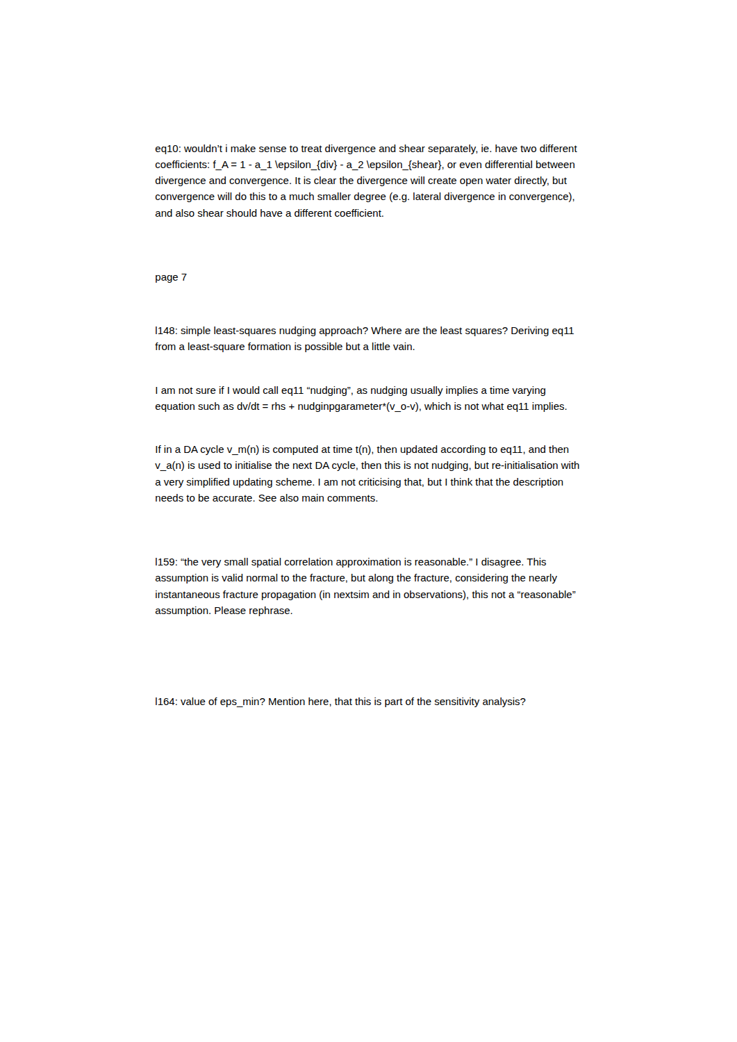eq10: wouldn’t i make sense to treat divergence and shear separately, ie. have two different coefficients: f_A = 1 - a_1 \epsilon_{div} - a_2 \epsilon_{shear}, or even differential between divergence and convergence. It is clear the divergence will create open water directly, but convergence will do this to a much smaller degree (e.g. lateral divergence in convergence), and also shear should have a different coefficient.
page 7
l148: simple least-squares nudging approach? Where are the least squares? Deriving eq11 from a least-square formation is possible but a little vain.
I am not sure if I would call eq11 “nudging”, as nudging usually implies a time varying equation such as dv/dt = rhs + nudginpgarameter*(v_o-v), which is not what eq11 implies.
If in a DA cycle v_m(n) is computed at time t(n), then updated according to eq11, and then v_a(n) is used to initialise the next DA cycle, then this is not nudging, but re-initialisation with a very simplified updating scheme. I am not criticising that, but I think that the description needs to be accurate. See also main comments.
l159: “the very small spatial correlation approximation is reasonable.” I disagree. This assumption is valid normal to the fracture, but along the fracture, considering the nearly instantaneous fracture propagation (in nextsim and in observations), this not a “reasonable” assumption. Please rephrase.
l164: value of eps_min? Mention here, that this is part of the sensitivity analysis?